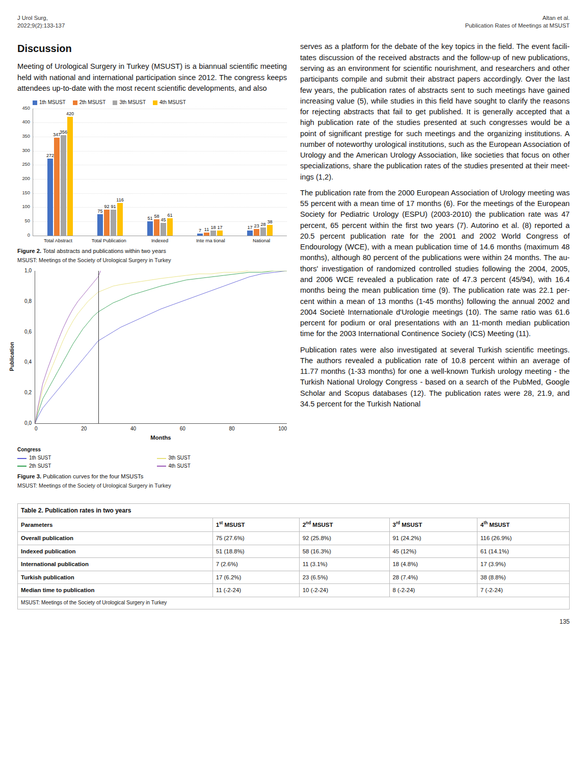J Urol Surg,
2022;9(2):133-137
Altan et al.
Publication Rates of Meetings at MSUST
Discussion
Meeting of Urological Surgery in Turkey (MSUST) is a biannual scientific meeting held with national and international participation since 2012. The congress keeps attendees up-to-date with the most recent scientific developments, and also
1th MSUST 2th MSUST 3th MSUST 4th MSUST
450
400
350
300
250
200
150
100
50
0
272
347
356
420
75
92
91
116
51
58
45
61
7
11
18
17
17
23
28
38
Total Abstract
Total Publication
Indexed
Inte rna tional
National
Figure 2. Total abstracts and publications within two years
MSUST: Meetings of the Society of Urological Surgery in Turkey
Publication
1,0
0,8
0,6
0,4
0,2
0,0
020406080100
Months
Congress
1th SUST 3th SUST 2th SUST 4th SUST
Figure 3. Publication curves for the four MSUSTs
MSUST: Meetings of the Society of Urological Surgery in Turkey
serves as a platform for the debate of the key topics in the field. The event facilitates discussion of the received abstracts and the follow-up of new publications, serving as an environment for scientific nourishment, and researchers and other participants compile and submit their abstract papers accordingly. Over the last few years, the publication rates of abstracts sent to such meetings have gained increasing value (5), while studies in this field have sought to clarify the reasons for rejecting abstracts that fail to get published. It is generally accepted that a high publication rate of the studies presented at such congresses would be a point of significant prestige for such meetings and the organizing institutions. A number of noteworthy urological institutions, such as the European Association of Urology and the American Urology Association, like societies that focus on other specializations, share the publication rates of the studies presented at their meetings (1,2).
The publication rate from the 2000 European Association of Urology meeting was 55 percent with a mean time of 17 months (6). For the meetings of the European Society for Pediatric Urology (ESPU) (2003-2010) the publication rate was 47 percent, 65 percent within the first two years (7). Autorino et al. (8) reported a 20.5 percent publication rate for the 2001 and 2002 World Congress of Endourology (WCE), with a mean publication time of 14.6 months (maximum 48 months), although 80 percent of the publications were within 24 months. The authors' investigation of randomized controlled studies following the 2004, 2005, and 2006 WCE revealed a publication rate of 47.3 percent (45/94), with 16.4 months being the mean publication time (9). The publication rate was 22.1 percent within a mean of 13 months (1-45 months) following the annual 2002 and 2004 Societè Internationale d'Urologie meetings (10). The same ratio was 61.6 percent for podium or oral presentations with an 11-month median publication time for the 2003 International Continence Society (ICS) Meeting (11).
Publication rates were also investigated at several Turkish scientific meetings. The authors revealed a publication rate of 10.8 percent within an average of 11.77 months (1-33 months) for one a well-known Turkish urology meeting - the Turkish National Urology Congress - based on a search of the PubMed, Google Scholar and Scopus databases (12). The publication rates were 28, 21.9, and 34.5 percent for the Turkish National
Table 2. Publication rates in two years
| Parameters | 1 st MSUST | 2 nd MSUST | 3 rd MSUST | 4 th MSUST |
| --- | --- | --- | --- | --- |
| Overall publication | 75 (27.6%) | 92 (25.8%) | 91 (24.2%) | 116 (26.9%) |
| Indexed publication | 51 (18.8%) | 58 (16.3%) | 45 (12%) | 61 (14.1%) |
| International publication | 7 (2.6%) | 11 (3.1%) | 18 (4.8%) | 17 (3.9%) |
| Turkish publication | 17 (6.2%) | 23 (6.5%) | 28 (7.4%) | 38 (8.8%) |
| Median time to publication | 11 (-2-24) | 10 (-2-24) | 8 (-2-24) | 7 (-2-24) |
| MSUST: Meetings of the Society of Urological Surgery in Turkey |
135